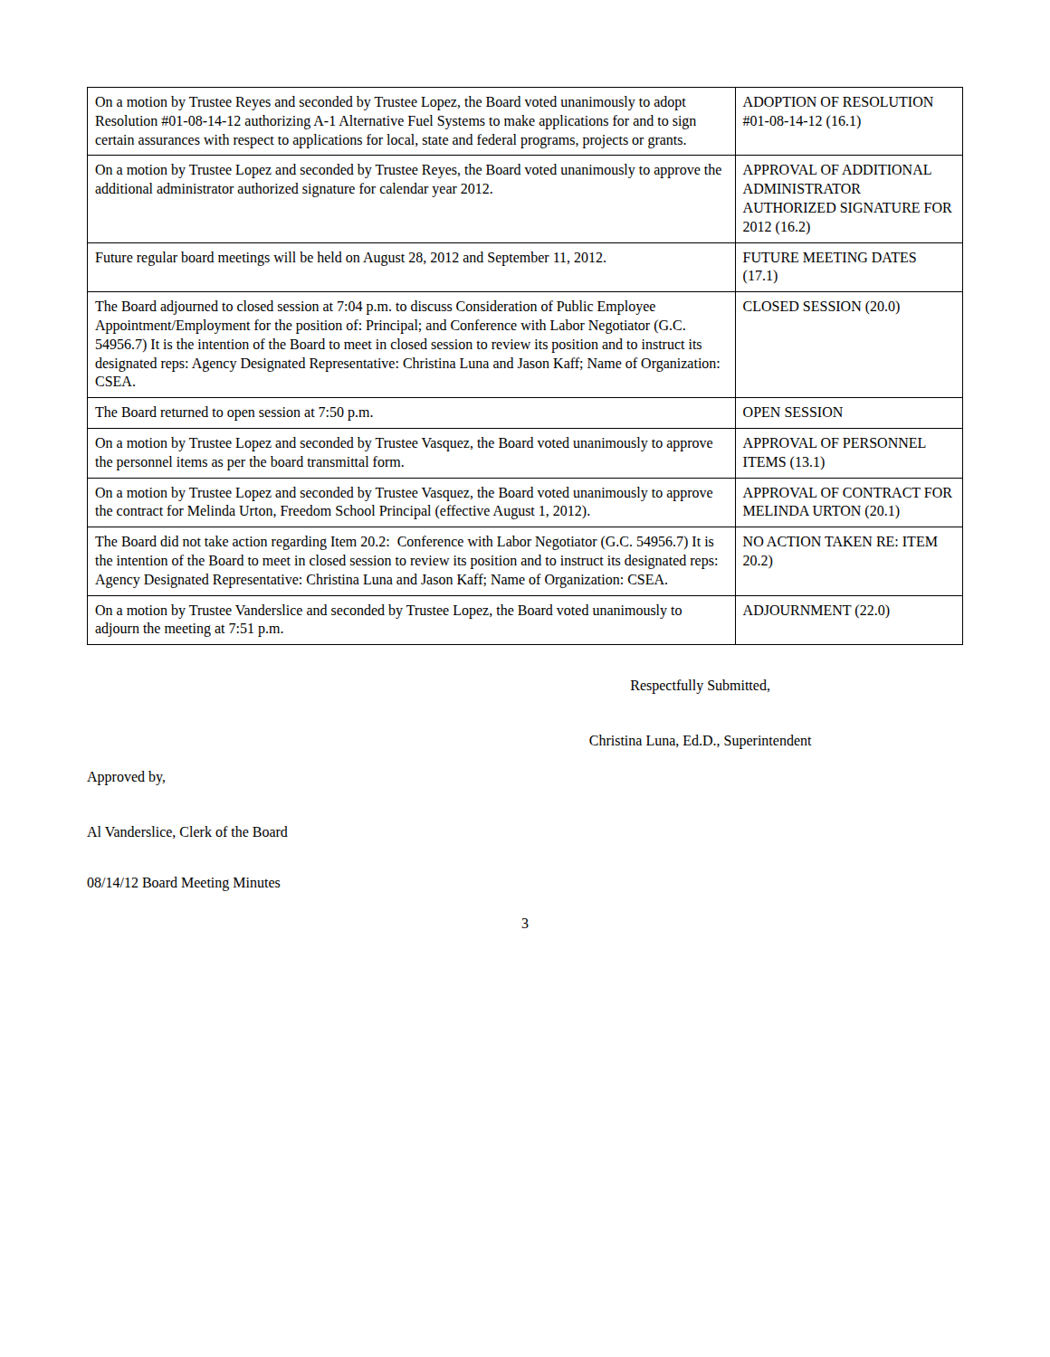| On a motion by Trustee Reyes and seconded by Trustee Lopez, the Board voted unanimously to adopt Resolution #01-08-14-12 authorizing A-1 Alternative Fuel Systems to make applications for and to sign certain assurances with respect to applications for local, state and federal programs, projects or grants. | ADOPTION OF RESOLUTION #01-08-14-12 (16.1) |
| On a motion by Trustee Lopez and seconded by Trustee Reyes, the Board voted unanimously to approve the additional administrator authorized signature for calendar year 2012. | APPROVAL OF ADDITIONAL ADMINISTRATOR AUTHORIZED SIGNATURE FOR 2012 (16.2) |
| Future regular board meetings will be held on August 28, 2012 and September 11, 2012. | FUTURE MEETING DATES (17.1) |
| The Board adjourned to closed session at 7:04 p.m. to discuss Consideration of Public Employee Appointment/Employment for the position of: Principal; and Conference with Labor Negotiator (G.C. 54956.7) It is the intention of the Board to meet in closed session to review its position and to instruct its designated reps: Agency Designated Representative: Christina Luna and Jason Kaff; Name of Organization: CSEA. | CLOSED SESSION (20.0) |
| The Board returned to open session at 7:50 p.m. | OPEN SESSION |
| On a motion by Trustee Lopez and seconded by Trustee Vasquez, the Board voted unanimously to approve the personnel items as per the board transmittal form. | APPROVAL OF PERSONNEL ITEMS (13.1) |
| On a motion by Trustee Lopez and seconded by Trustee Vasquez, the Board voted unanimously to approve the contract for Melinda Urton, Freedom School Principal (effective August 1, 2012). | APPROVAL OF CONTRACT FOR MELINDA URTON (20.1) |
| The Board did not take action regarding Item 20.2: Conference with Labor Negotiator (G.C. 54956.7) It is the intention of the Board to meet in closed session to review its position and to instruct its designated reps: Agency Designated Representative: Christina Luna and Jason Kaff; Name of Organization: CSEA. | NO ACTION TAKEN RE: ITEM 20.2) |
| On a motion by Trustee Vanderslice and seconded by Trustee Lopez, the Board voted unanimously to adjourn the meeting at 7:51 p.m. | ADJOURNMENT (22.0) |
Respectfully Submitted,
Christina Luna, Ed.D., Superintendent
Approved by,
Al Vanderslice, Clerk of the Board
08/14/12 Board Meeting Minutes
3